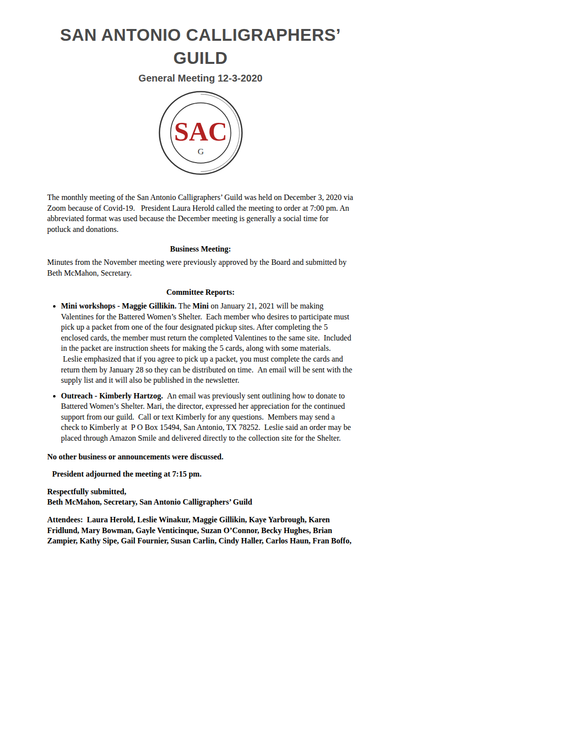SAN ANTONIO CALLIGRAPHERS’ GUILD
General Meeting 12-3-2020
The monthly meeting of the San Antonio Calligraphers’ Guild was held on December 3, 2020 via Zoom because of Covid-19. President Laura Herold called the meeting to order at 7:00 pm. An abbreviated format was used because the December meeting is generally a social time for potluck and donations.
Business Meeting:
Minutes from the November meeting were previously approved by the Board and submitted by Beth McMahon, Secretary.
Committee Reports:
Mini workshops - Maggie Gillikin. The Mini on January 21, 2021 will be making Valentines for the Battered Women’s Shelter. Each member who desires to participate must pick up a packet from one of the four designated pickup sites. After completing the 5 enclosed cards, the member must return the completed Valentines to the same site. Included in the packet are instruction sheets for making the 5 cards, along with some materials. Leslie emphasized that if you agree to pick up a packet, you must complete the cards and return them by January 28 so they can be distributed on time. An email will be sent with the supply list and it will also be published in the newsletter.
Outreach - Kimberly Hartzog. An email was previously sent outlining how to donate to Battered Women’s Shelter. Mari, the director, expressed her appreciation for the continued support from our guild. Call or text Kimberly for any questions. Members may send a check to Kimberly at P O Box 15494, San Antonio, TX 78252. Leslie said an order may be placed through Amazon Smile and delivered directly to the collection site for the Shelter.
No other business or announcements were discussed.
President adjourned the meeting at 7:15 pm.
Respectfully submitted,
Beth McMahon, Secretary, San Antonio Calligraphers’ Guild
Attendees: Laura Herold, Leslie Winakur, Maggie Gillikin, Kaye Yarbrough, Karen Fridlund, Mary Bowman, Gayle Venticinque, Suzan O’Connor, Becky Hughes, Brian Zampier, Kathy Sipe, Gail Fournier, Susan Carlin, Cindy Haller, Carlos Haun, Fran Boffo,